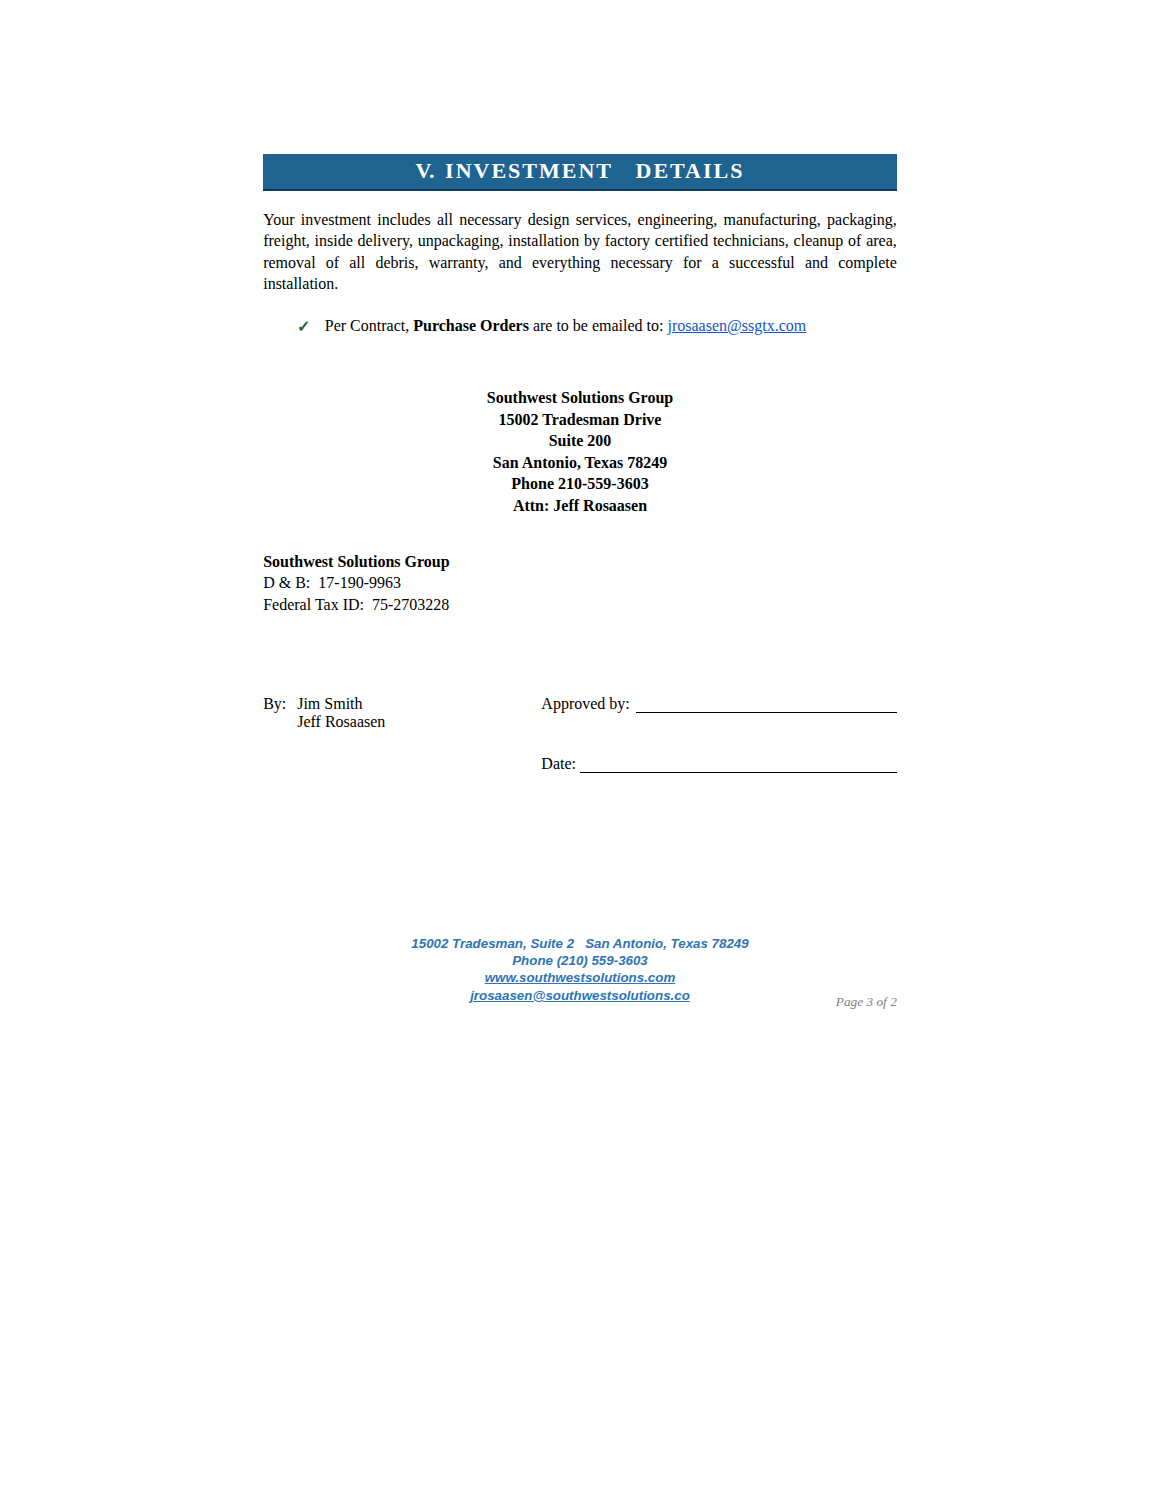V. INVESTMENT DETAILS
Your investment includes all necessary design services, engineering, manufacturing, packaging, freight, inside delivery, unpackaging, installation by factory certified technicians, cleanup of area, removal of all debris, warranty, and everything necessary for a successful and complete installation.
Per Contract, Purchase Orders are to be emailed to: jrosaasen@ssgtx.com
Southwest Solutions Group
15002 Tradesman Drive
Suite 200
San Antonio, Texas 78249
Phone 210-559-3603
Attn: Jeff Rosaasen
Southwest Solutions Group
D & B: 17-190-9963
Federal Tax ID: 75-2703228
| By: Jim Smith Jeff Rosaasen | Approved by: Date: |
15002 Tradesman, Suite 2 San Antonio, Texas 78249
Phone (210) 559-3603
www.southwestsolutions.com
jrosaasen@southwestsolutions.co Page 3 of 2